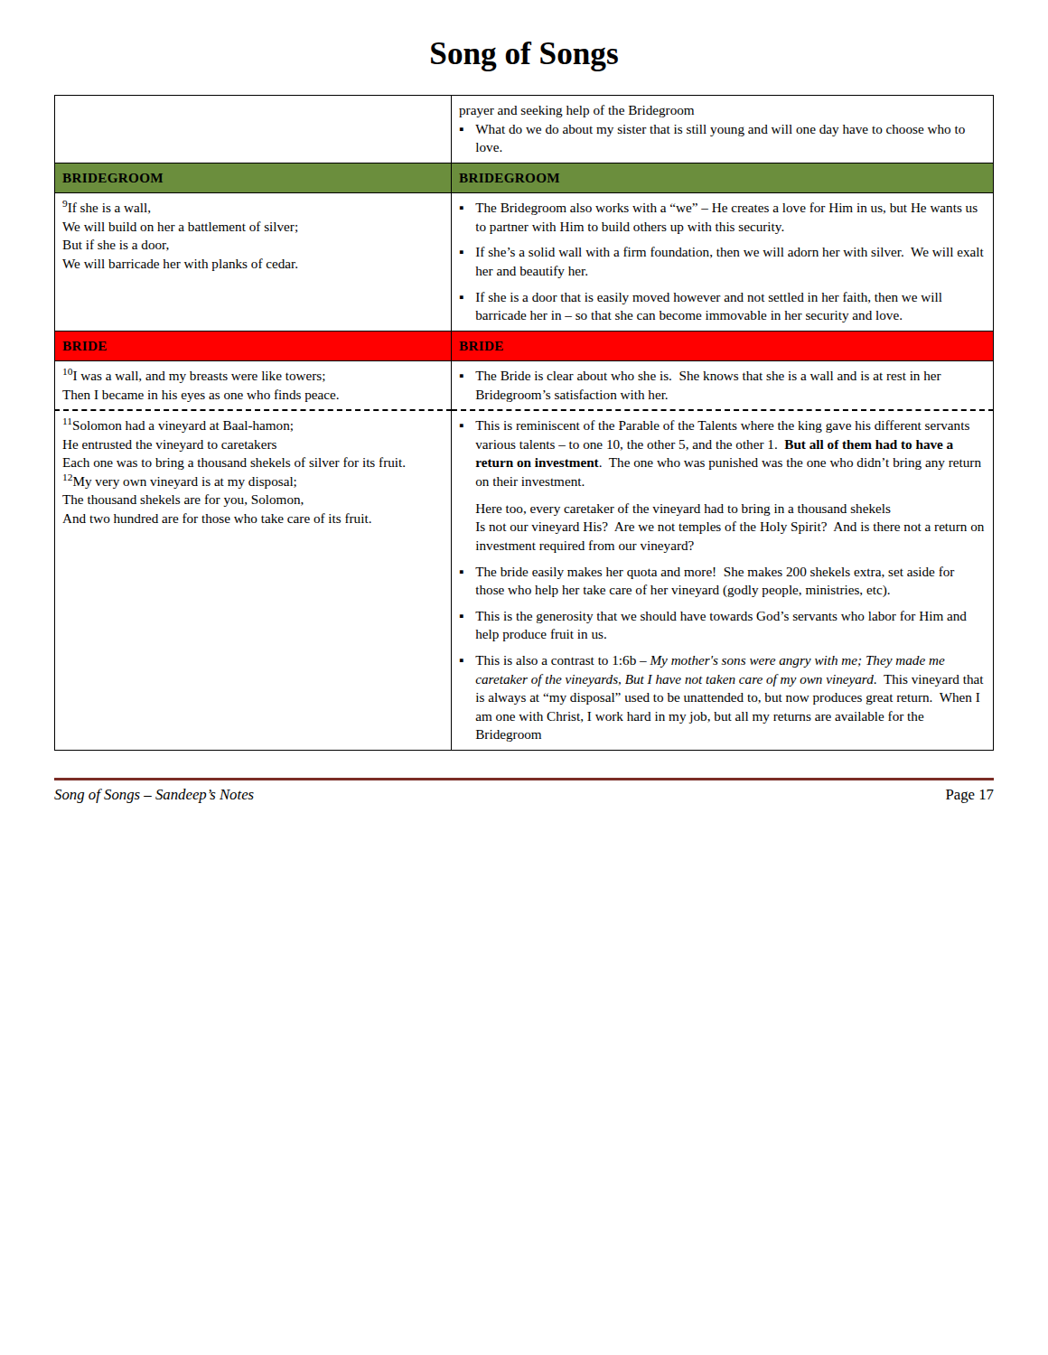Song of Songs
| | prayer and seeking help of the Bridegroom What do we do about my sister that is still young and will one day have to choose who to love. |
| BRIDEGROOM | BRIDEGROOM |
| 9 If she is a wall, We will build on her a battlement of silver; But if she is a door, We will barricade her with planks of cedar. | The Bridegroom also works with a “we” – He creates a love for Him in us, but He wants us to partner with Him to build others up with this security. If she’s a solid wall with a firm foundation, then we will adorn her with silver. We will exalt her and beautify her. If she is a door that is easily moved however and not settled in her faith, then we will barricade her in – so that she can become immovable in her security and love. |
| BRIDE | BRIDE |
| 10 I was a wall, and my breasts were like towers; Then I became in his eyes as one who finds peace. | The Bride is clear about who she is. She knows that she is a wall and is at rest in her Bridegroom’s satisfaction with her. |
| 11 Solomon had a vineyard at Baal-hamon; He entrusted the vineyard to caretakers Each one was to bring a thousand shekels of silver for its fruit. 12 My very own vineyard is at my disposal; The thousand shekels are for you, Solomon, And two hundred are for those who take care of its fruit. | This is reminiscent of the Parable of the Talents where the king gave his different servants various talents – to one 10, the other 5, and the other 1. But all of them had to have a return on investment . The one who was punished was the one who didn’t bring any return on their investment. Here too, every caretaker of the vineyard had to bring in a thousand shekels Is not our vineyard His? Are we not temples of the Holy Spirit? And is there not a return on investment required from our vineyard? The bride easily makes her quota and more! She makes 200 shekels extra, set aside for those who help her take care of her vineyard (godly people, ministries, etc). This is the generosity that we should have towards God’s servants who labor for Him and help produce fruit in us. This is also a contrast to 1:6b – My mother's sons were angry with me; They made me caretaker of the vineyards, But I have not taken care of my own vineyard . This vineyard that is always at “my disposal” used to be unattended to, but now produces great return. When I am one with Christ, I work hard in my job, but all my returns are available for the Bridegroom |
Song of Songs – Sandeep’s Notes Page 17